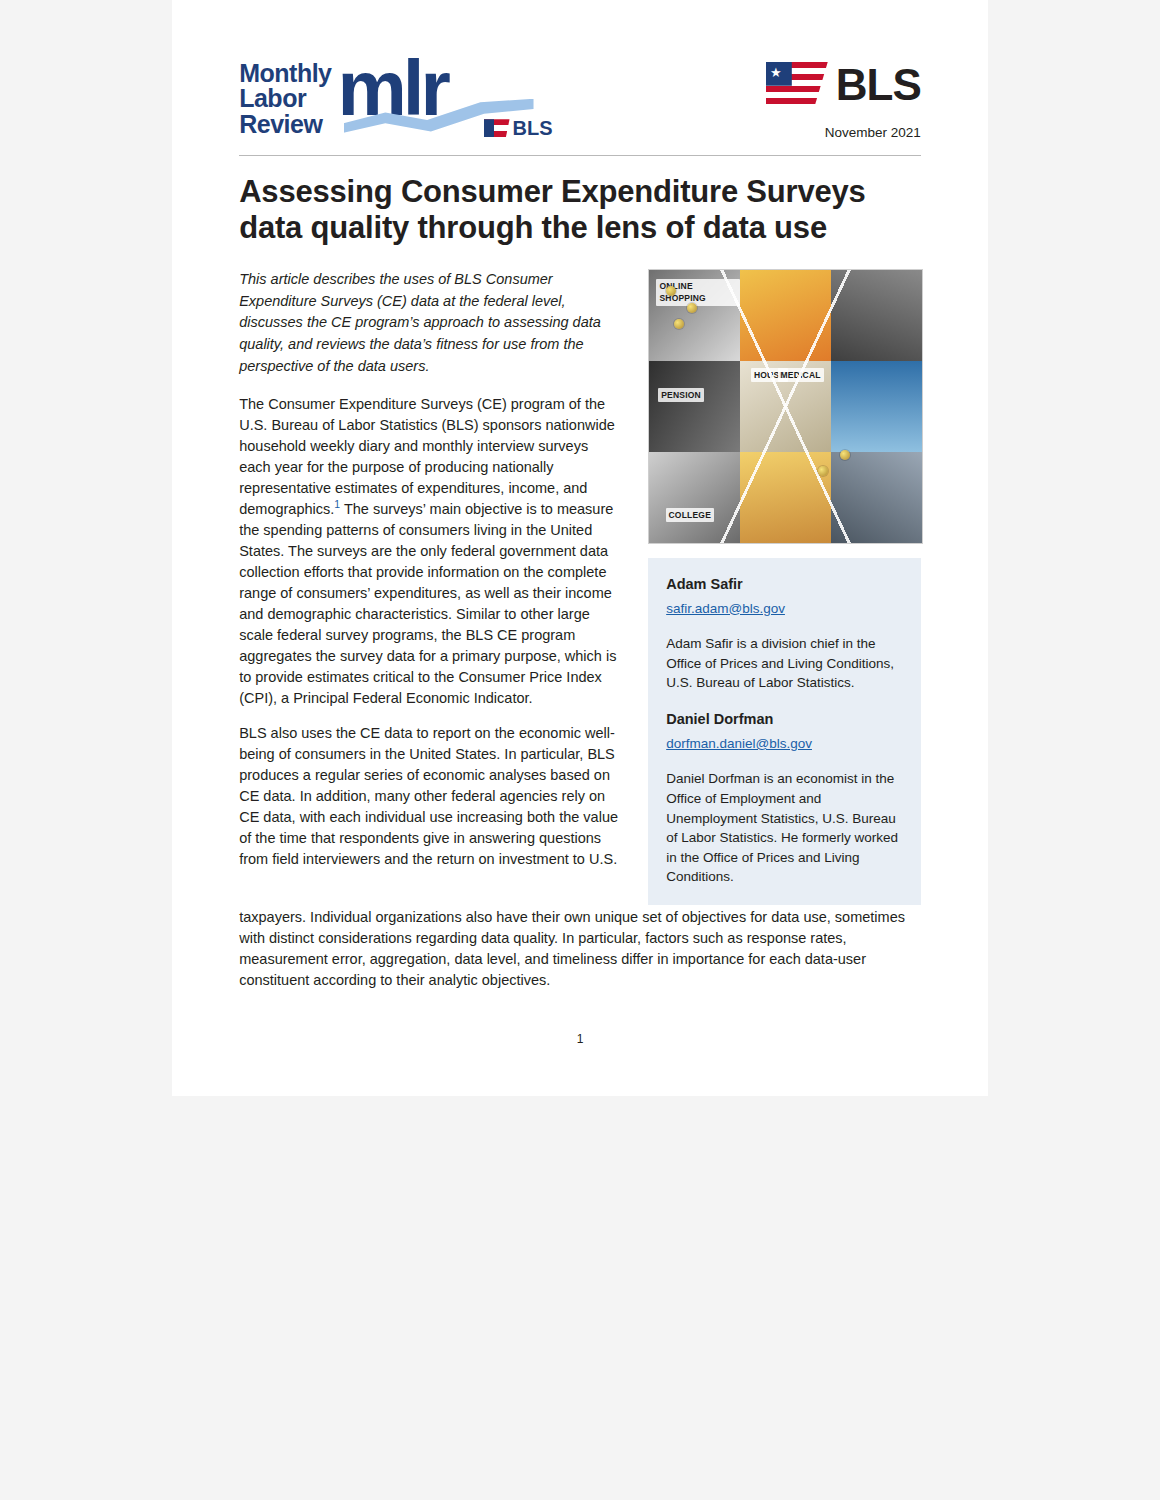Monthly
Labor
Review
mlr BLS
★ BLS
November 2021
Assessing Consumer Expenditure Surveys data quality through the lens of data use
This article describes the uses of BLS Consumer Expenditure Surveys (CE) data at the federal level, discusses the CE program’s approach to assessing data quality, and reviews the data’s fitness for use from the perspective of the data users.
The Consumer Expenditure Surveys (CE) program of the U.S. Bureau of Labor Statistics (BLS) sponsors nationwide household weekly diary and monthly interview surveys each year for the purpose of producing nationally representative estimates of expenditures, income, and demographics.1 The surveys’ main objective is to measure the spending patterns of consumers living in the United States. The surveys are the only federal government data collection efforts that provide information on the complete range of consumers’ expenditures, as well as their income and demographic characteristics. Similar to other large scale federal survey programs, the BLS CE program aggregates the survey data for a primary purpose, which is to provide estimates critical to the Consumer Price Index (CPI), a Principal Federal Economic Indicator.
BLS also uses the CE data to report on the economic well-being of consumers in the United States. In particular, BLS produces a regular series of economic analyses based on CE data. In addition, many other federal agencies rely on CE data, with each individual use increasing both the value of the time that respondents give in answering questions from field interviewers and the return on investment to U.S.
ONLINE SHOPPING
PENSION
HOUSE MEDICAL
COLLEGE
Adam Safir
safir.adam@bls.gov
Adam Safir is a division chief in the Office of Prices and Living Conditions, U.S. Bureau of Labor Statistics.
Daniel Dorfman
dorfman.daniel@bls.gov
Daniel Dorfman is an economist in the Office of Employment and Unemployment Statistics, U.S. Bureau of Labor Statistics. He formerly worked in the Office of Prices and Living Conditions.
taxpayers. Individual organizations also have their own unique set of objectives for data use, sometimes with distinct considerations regarding data quality. In particular, factors such as response rates, measurement error, aggregation, data level, and timeliness differ in importance for each data-user constituent according to their analytic objectives.
1